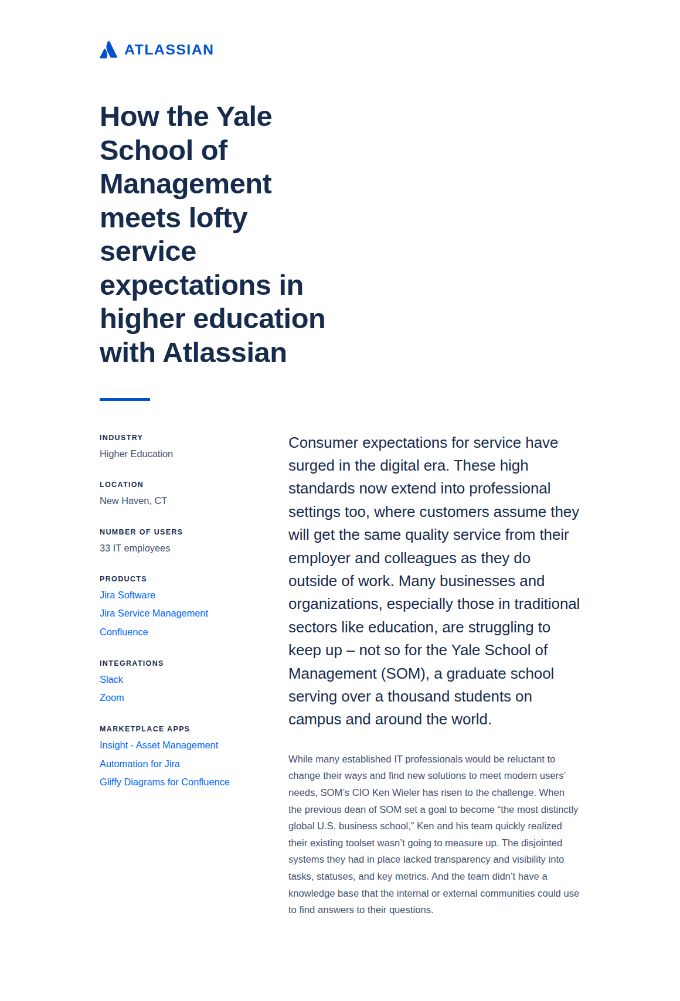ATLASSIAN
How the Yale School of Management meets lofty service expectations in higher education with Atlassian
Industry
Higher Education
Location
New Haven, CT
Number of users
33 IT employees
Products
Jira Software
Jira Service Management
Confluence
Integrations
Slack
Zoom
Marketplace apps
Insight - Asset Management
Automation for Jira
Gliffy Diagrams for Confluence
Consumer expectations for service have surged in the digital era. These high standards now extend into professional settings too, where customers assume they will get the same quality service from their employer and colleagues as they do outside of work. Many businesses and organizations, especially those in traditional sectors like education, are struggling to keep up – not so for the Yale School of Management (SOM), a graduate school serving over a thousand students on campus and around the world.
While many established IT professionals would be reluctant to change their ways and find new solutions to meet modern users’ needs, SOM’s CIO Ken Wieler has risen to the challenge. When the previous dean of SOM set a goal to become “the most distinctly global U.S. business school,” Ken and his team quickly realized their existing toolset wasn’t going to measure up. The disjointed systems they had in place lacked transparency and visibility into tasks, statuses, and key metrics. And the team didn’t have a knowledge base that the internal or external communities could use to find answers to their questions.